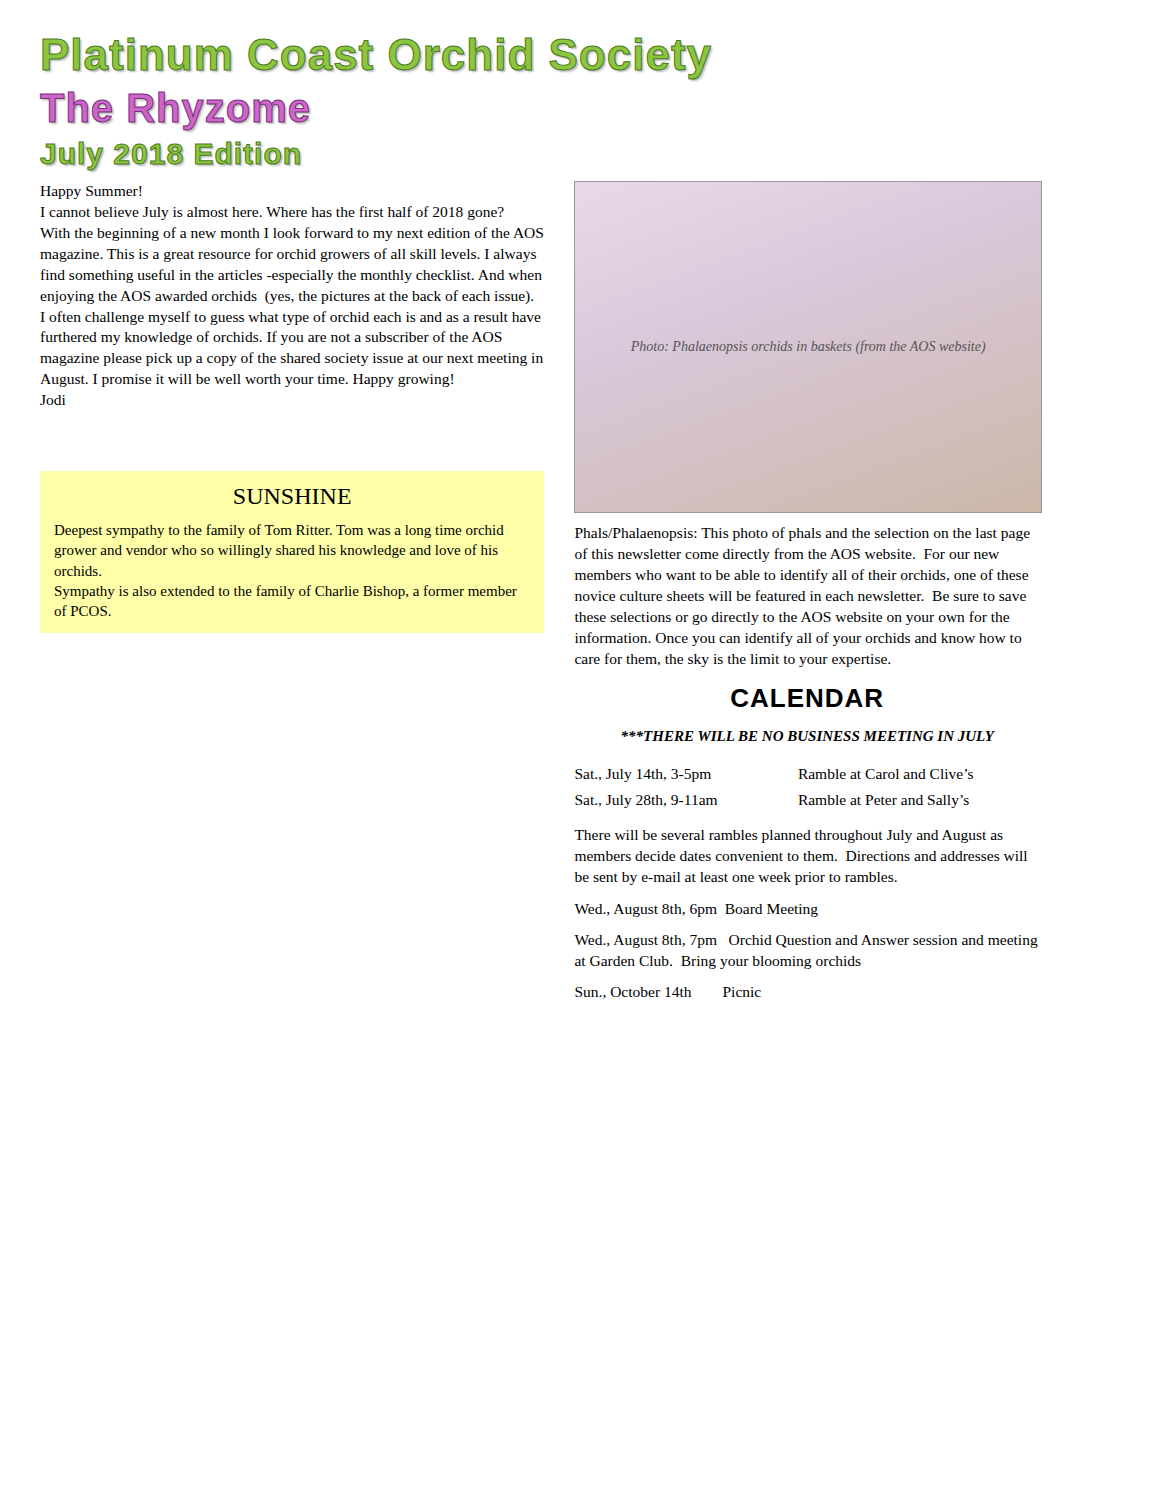Platinum Coast Orchid Society
The Rhyzome
July 2018 Edition
Happy Summer!
I cannot believe July is almost here. Where has the first half of 2018 gone?
With the beginning of a new month I look forward to my next edition of the AOS magazine. This is a great resource for orchid growers of all skill levels. I always find something useful in the articles -especially the monthly checklist. And when enjoying the AOS awarded orchids (yes, the pictures at the back of each issue). I often challenge myself to guess what type of orchid each is and as a result have furthered my knowledge of orchids. If you are not a subscriber of the AOS magazine please pick up a copy of the shared society issue at our next meeting in August. I promise it will be well worth your time. Happy growing!
Jodi
SUNSHINE
Deepest sympathy to the family of Tom Ritter. Tom was a long time orchid grower and vendor who so willingly shared his knowledge and love of his orchids.
Sympathy is also extended to the family of Charlie Bishop, a former member of PCOS.
Photo: Phalaenopsis orchids in baskets (from the AOS website)
Phals/Phalaenopsis: This photo of phals and the selection on the last page of this newsletter come directly from the AOS website. For our new members who want to be able to identify all of their orchids, one of these novice culture sheets will be featured in each newsletter. Be sure to save these selections or go directly to the AOS website on your own for the information. Once you can identify all of your orchids and know how to care for them, the sky is the limit to your expertise.
CALENDAR
***THERE WILL BE NO BUSINESS MEETING IN JULY
| Sat., July 14th, 3-5pm | Ramble at Carol and Clive’s |
| Sat., July 28th, 9-11am | Ramble at Peter and Sally’s |
There will be several rambles planned throughout July and August as members decide dates convenient to them. Directions and addresses will be sent by e-mail at least one week prior to rambles.
Wed., August 8th, 6pm Board Meeting
Wed., August 8th, 7pm Orchid Question and Answer session and meeting at Garden Club. Bring your blooming orchids
Sun., October 14th Picnic